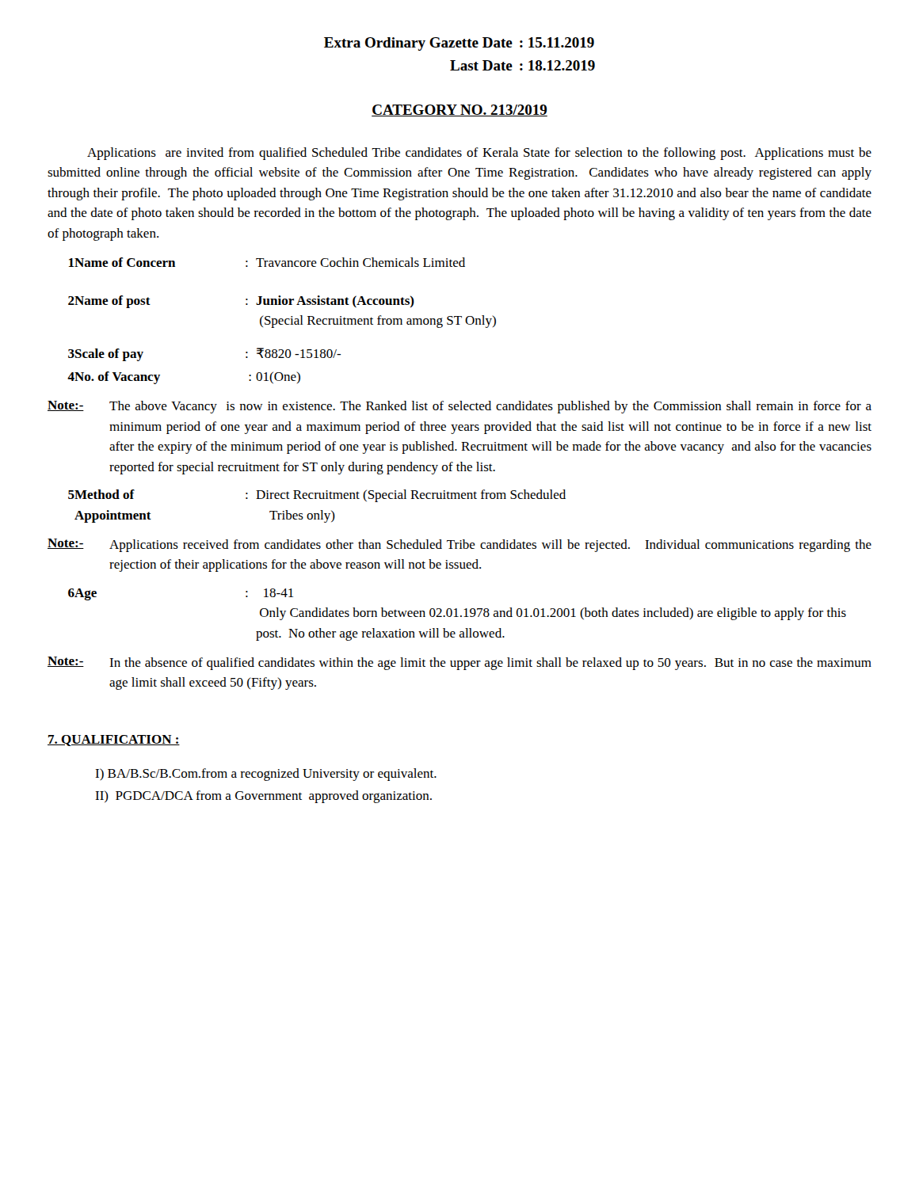| Extra Ordinary Gazette Date | : 15.11.2019 |
| Last Date | : 18.12.2019 |
CATEGORY NO. 213/2019
Applications are invited from qualified Scheduled Tribe candidates of Kerala State for selection to the following post. Applications must be submitted online through the official website of the Commission after One Time Registration. Candidates who have already registered can apply through their profile. The photo uploaded through One Time Registration should be the one taken after 31.12.2010 and also bear the name of candidate and the date of photo taken should be recorded in the bottom of the photograph. The uploaded photo will be having a validity of ten years from the date of photograph taken.
| 1 | Name of Concern | : | Travancore Cochin Chemicals Limited |
| 2 | Name of post | : | Junior Assistant (Accounts) (Special Recruitment from among ST Only) |
| 3 | Scale of pay | : | ₹ 8820 -15180/- |
| 4 | No. of Vacancy | : | 01(One) |
Note:- The above Vacancy is now in existence. The Ranked list of selected candidates published by the Commission shall remain in force for a minimum period of one year and a maximum period of three years provided that the said list will not continue to be in force if a new list after the expiry of the minimum period of one year is published. Recruitment will be made for the above vacancy and also for the vacancies reported for special recruitment for ST only during pendency of the list.
| 5 | Method of Appointment | : | Direct Recruitment (Special Recruitment from Scheduled Tribes only) |
Note:- Applications received from candidates other than Scheduled Tribe candidates will be rejected. Individual communications regarding the rejection of their applications for the above reason will not be issued.
| 6 | Age | : | 18-41 Only Candidates born between 02.01.1978 and 01.01.2001 (both dates included) are eligible to apply for this post. No other age relaxation will be allowed. |
Note:- In the absence of qualified candidates within the age limit the upper age limit shall be relaxed up to 50 years. But in no case the maximum age limit shall exceed 50 (Fifty) years.
7. QUALIFICATION :
I) BA/B.Sc/B.Com.from a recognized University or equivalent.
II) PGDCA/DCA from a Government approved organization.